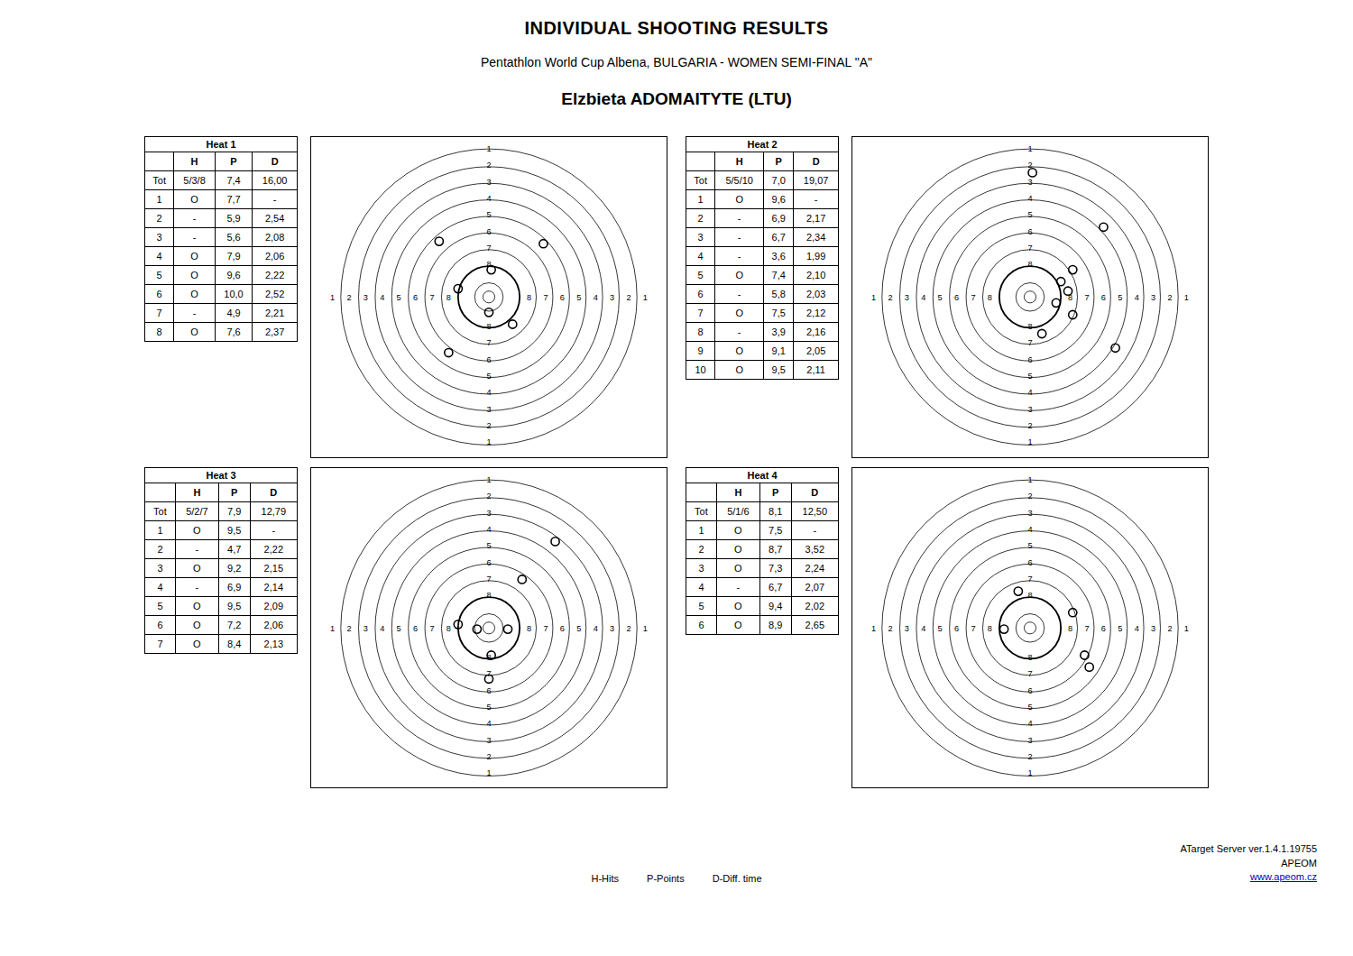INDIVIDUAL SHOOTING RESULTS
Pentathlon World Cup Albena, BULGARIA - WOMEN SEMI-FINAL "A"
Elzbieta ADOMAITYTE (LTU)
Heat 1
| | H | P | D |
| --- | --- | --- | --- |
| Tot | 5/3/8 | 7,4 | 16,00 |
| 1 | O | 7,7 | - |
| 2 | - | 5,9 | 2,54 |
| 3 | - | 5,6 | 2,08 |
| 4 | O | 7,9 | 2,06 |
| 5 | O | 9,6 | 2,22 |
| 6 | O | 10,0 | 2,52 |
| 7 | - | 4,9 | 2,21 |
| 8 | O | 7,6 | 2,37 |
1 2 3 4 5 6 7 8 8 7 6 5 4 3 2 1 1 2 3 4 5 6 7 8 8 7 6 5 4 3 2 1
Heat 2
| | H | P | D |
| --- | --- | --- | --- |
| Tot | 5/5/10 | 7,0 | 19,07 |
| 1 | O | 9,6 | - |
| 2 | - | 6,9 | 2,17 |
| 3 | - | 6,7 | 2,34 |
| 4 | - | 3,6 | 1,99 |
| 5 | O | 7,4 | 2,10 |
| 6 | - | 5,8 | 2,03 |
| 7 | O | 7,5 | 2,12 |
| 8 | - | 3,9 | 2,16 |
| 9 | O | 9,1 | 2,05 |
| 10 | O | 9,5 | 2,11 |
1 2 3 4 5 6 7 8 8 7 6 5 4 3 2 1 1 2 3 4 5 6 7 8 8 7 6 5 4 3 2 1
Heat 3
| | H | P | D |
| --- | --- | --- | --- |
| Tot | 5/2/7 | 7,9 | 12,79 |
| 1 | O | 9,5 | - |
| 2 | - | 4,7 | 2,22 |
| 3 | O | 9,2 | 2,15 |
| 4 | - | 6,9 | 2,14 |
| 5 | O | 9,5 | 2,09 |
| 6 | O | 7,2 | 2,06 |
| 7 | O | 8,4 | 2,13 |
1 2 3 4 5 6 7 8 8 7 6 5 4 3 2 1 1 2 3 4 5 6 7 8 8 7 6 5 4 3 2 1
Heat 4
| | H | P | D |
| --- | --- | --- | --- |
| Tot | 5/1/6 | 8,1 | 12,50 |
| 1 | O | 7,5 | - |
| 2 | O | 8,7 | 3,52 |
| 3 | O | 7,3 | 2,24 |
| 4 | - | 6,7 | 2,07 |
| 5 | O | 9,4 | 2,02 |
| 6 | O | 8,9 | 2,65 |
1 2 3 4 5 6 7 8 8 7 6 5 4 3 2 1 1 2 3 4 5 6 7 8 8 7 6 5 4 3 2 1
H-Hits P-Points D-Diff. time
ATarget Server ver.1.4.1.19755
APEOM
www.apeom.cz